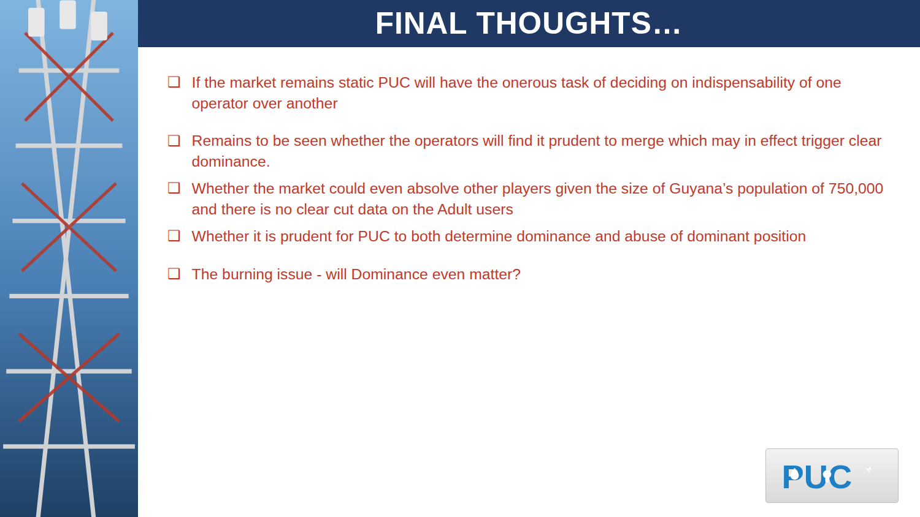FINAL THOUGHTS…
If the market remains static PUC will have the onerous task of deciding on indispensability of one operator over another
Remains to be seen whether the operators will find it prudent to merge which may in effect trigger clear dominance.
Whether the market could even absolve other players given the size of Guyana’s population of 750,000 and there is no clear cut data on the Adult users
Whether it is prudent for PUC to both determine dominance and abuse of dominant position
The burning issue - will Dominance even matter?
PUC